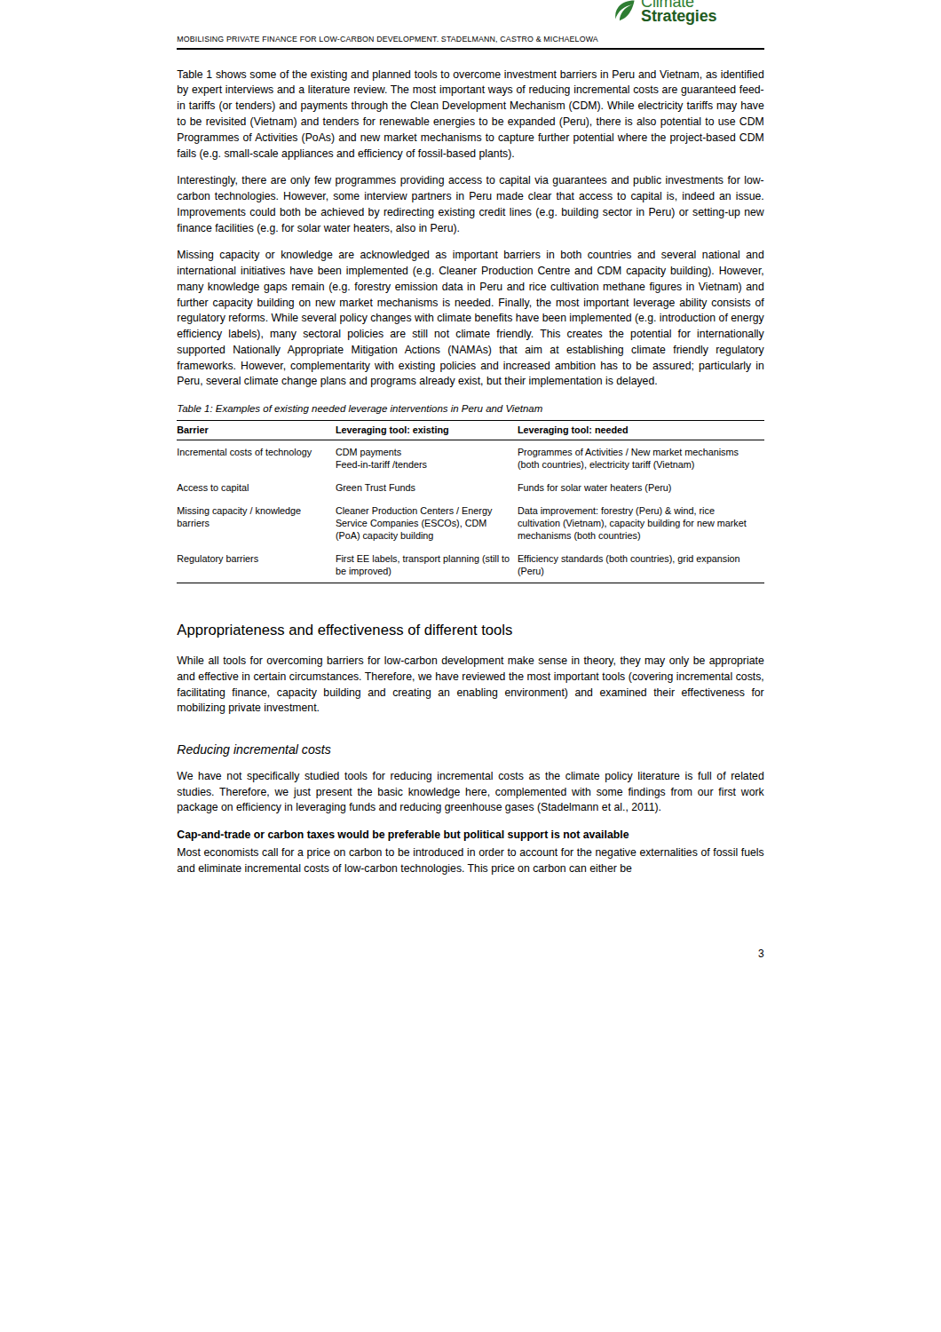Mobilising private finance for low-carbon development. Stadelmann, Castro & Michaelowa
Climate Strategies
Table 1 shows some of the existing and planned tools to overcome investment barriers in Peru and Vietnam, as identified by expert interviews and a literature review. The most important ways of reducing incremental costs are guaranteed feed-in tariffs (or tenders) and payments through the Clean Development Mechanism (CDM). While electricity tariffs may have to be revisited (Vietnam) and tenders for renewable energies to be expanded (Peru), there is also potential to use CDM Programmes of Activities (PoAs) and new market mechanisms to capture further potential where the project-based CDM fails (e.g. small-scale appliances and efficiency of fossil-based plants).
Interestingly, there are only few programmes providing access to capital via guarantees and public investments for low-carbon technologies. However, some interview partners in Peru made clear that access to capital is, indeed an issue. Improvements could both be achieved by redirecting existing credit lines (e.g. building sector in Peru) or setting-up new finance facilities (e.g. for solar water heaters, also in Peru).
Missing capacity or knowledge are acknowledged as important barriers in both countries and several national and international initiatives have been implemented (e.g. Cleaner Production Centre and CDM capacity building). However, many knowledge gaps remain (e.g. forestry emission data in Peru and rice cultivation methane figures in Vietnam) and further capacity building on new market mechanisms is needed. Finally, the most important leverage ability consists of regulatory reforms. While several policy changes with climate benefits have been implemented (e.g. introduction of energy efficiency labels), many sectoral policies are still not climate friendly. This creates the potential for internationally supported Nationally Appropriate Mitigation Actions (NAMAs) that aim at establishing climate friendly regulatory frameworks. However, complementarity with existing policies and increased ambition has to be assured; particularly in Peru, several climate change plans and programs already exist, but their implementation is delayed.
Table 1: Examples of existing needed leverage interventions in Peru and Vietnam
| Barrier | Leveraging tool: existing | Leveraging tool: needed |
| --- | --- | --- |
| Incremental costs of technology | CDM payments Feed-in-tariff /tenders | Programmes of Activities / New market mechanisms (both countries), electricity tariff (Vietnam) |
| Access to capital | Green Trust Funds | Funds for solar water heaters (Peru) |
| Missing capacity / knowledge barriers | Cleaner Production Centers / Energy Service Companies (ESCOs), CDM (PoA) capacity building | Data improvement: forestry (Peru) & wind, rice cultivation (Vietnam), capacity building for new market mechanisms (both countries) |
| Regulatory barriers | First EE labels, transport planning (still to be improved) | Efficiency standards (both countries), grid expansion (Peru) |
Appropriateness and effectiveness of different tools
While all tools for overcoming barriers for low-carbon development make sense in theory, they may only be appropriate and effective in certain circumstances. Therefore, we have reviewed the most important tools (covering incremental costs, facilitating finance, capacity building and creating an enabling environment) and examined their effectiveness for mobilizing private investment.
Reducing incremental costs
We have not specifically studied tools for reducing incremental costs as the climate policy literature is full of related studies. Therefore, we just present the basic knowledge here, complemented with some findings from our first work package on efficiency in leveraging funds and reducing greenhouse gases (Stadelmann et al., 2011).
Cap-and-trade or carbon taxes would be preferable but political support is not available
Most economists call for a price on carbon to be introduced in order to account for the negative externalities of fossil fuels and eliminate incremental costs of low-carbon technologies. This price on carbon can either be
3